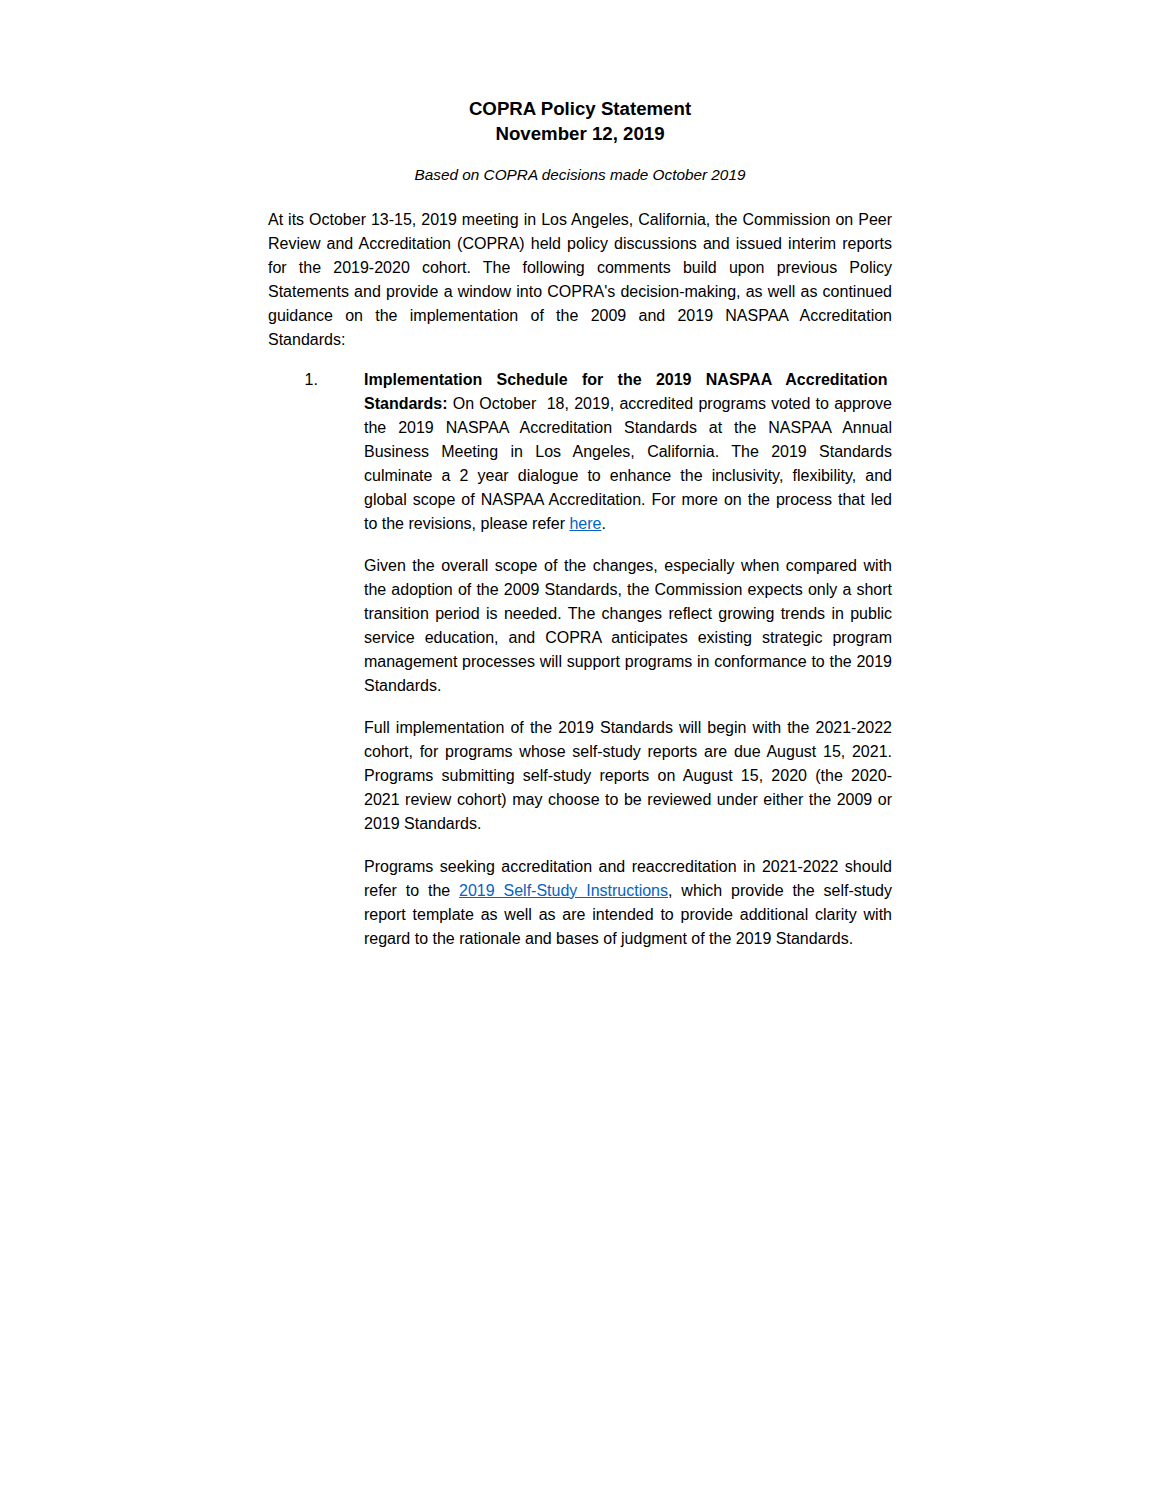COPRA Policy StatementNovember 12, 2019
Based on COPRA decisions made October 2019
At its October 13-15, 2019 meeting in Los Angeles, California, the Commission on Peer Review and Accreditation (COPRA) held policy discussions and issued interim reports for the 2019-2020 cohort. The following comments build upon previous Policy Statements and provide a window into COPRA's decision-making, as well as continued guidance on the implementation of the 2009 and 2019 NASPAA Accreditation Standards:
Implementation Schedule for the 2019 NASPAA Accreditation Standards: On October 18, 2019, accredited programs voted to approve the 2019 NASPAA Accreditation Standards at the NASPAA Annual Business Meeting in Los Angeles, California. The 2019 Standards culminate a 2 year dialogue to enhance the inclusivity, flexibility, and global scope of NASPAA Accreditation. For more on the process that led to the revisions, please refer here.
Given the overall scope of the changes, especially when compared with the adoption of the 2009 Standards, the Commission expects only a short transition period is needed. The changes reflect growing trends in public service education, and COPRA anticipates existing strategic program management processes will support programs in conformance to the 2019 Standards.
Full implementation of the 2019 Standards will begin with the 2021-2022 cohort, for programs whose self-study reports are due August 15, 2021. Programs submitting self-study reports on August 15, 2020 (the 2020-2021 review cohort) may choose to be reviewed under either the 2009 or 2019 Standards.
Programs seeking accreditation and reaccreditation in 2021-2022 should refer to the 2019 Self-Study Instructions, which provide the self-study report template as well as are intended to provide additional clarity with regard to the rationale and bases of judgment of the 2019 Standards.